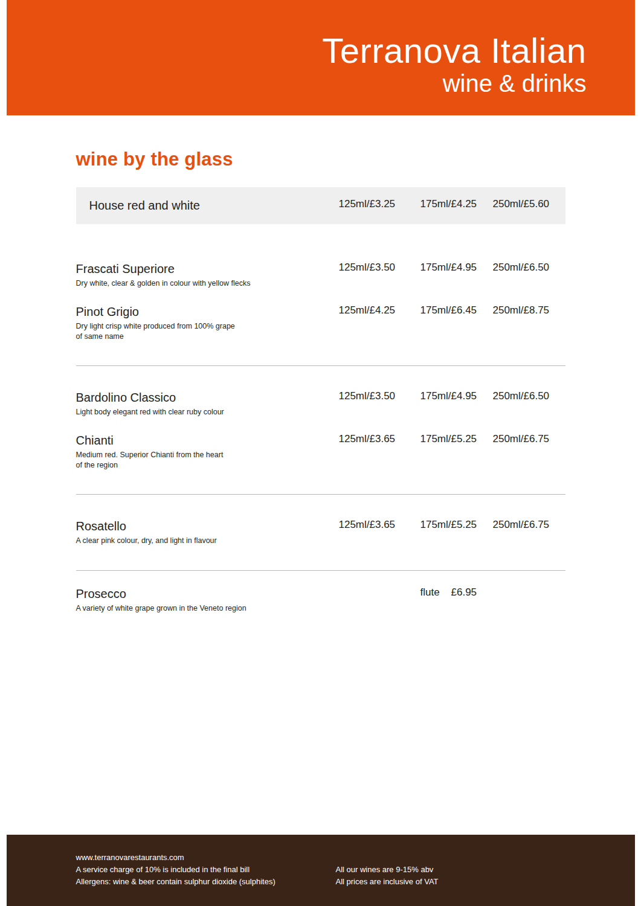Terranova Italian
wine & drinks
wine by the glass
| House red and white | 125ml/£3.25 | 175ml/£4.25 | 250ml/£5.60 |
| Frascati Superiore Dry white, clear & golden in colour with yellow flecks | 125ml/£3.50 | 175ml/£4.95 | 250ml/£6.50 |
| Pinot Grigio Dry light crisp white produced from 100% grape of same name | 125ml/£4.25 | 175ml/£6.45 | 250ml/£8.75 |
| Bardolino Classico Light body elegant red with clear ruby colour | 125ml/£3.50 | 175ml/£4.95 | 250ml/£6.50 |
| Chianti Medium red. Superior Chianti from the heart of the region | 125ml/£3.65 | 175ml/£5.25 | 250ml/£6.75 |
| Rosatello A clear pink colour, dry, and light in flavour | 125ml/£3.65 | 175ml/£5.25 | 250ml/£6.75 |
| Prosecco A variety of white grape grown in the Veneto region | | flute £6.95 | |
www.terranovarestaurants.com
A service charge of 10% is included in the final bill
All our wines are 9-15% abv
Allergens: wine & beer contain sulphur dioxide (sulphites)
All prices are inclusive of VAT